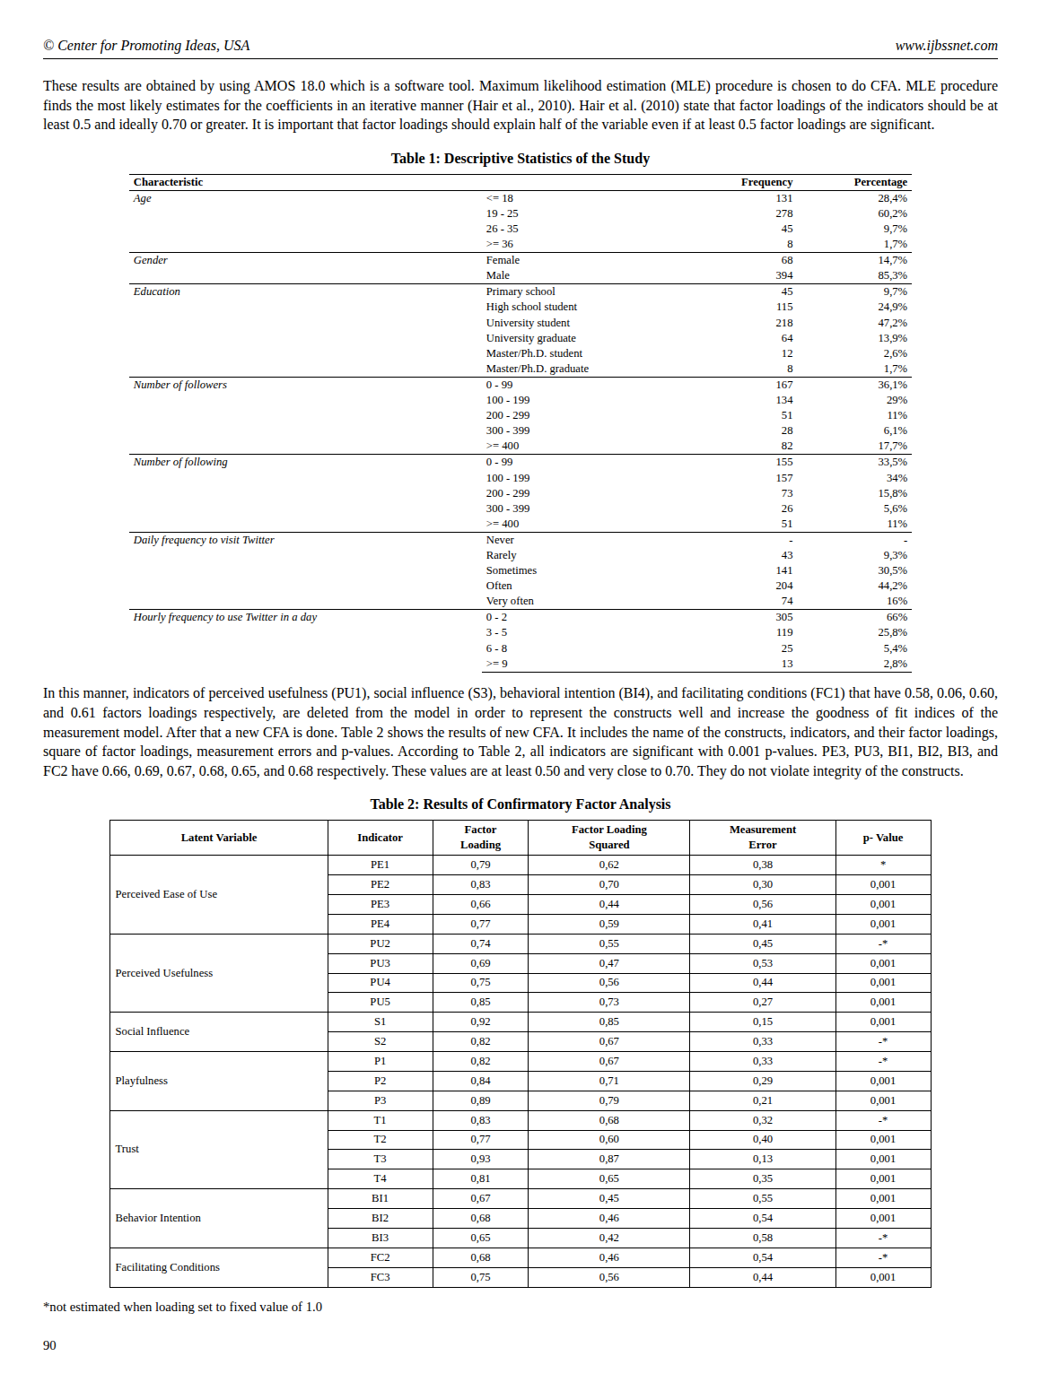© Center for Promoting Ideas, USA
www.ijbssnet.com
These results are obtained by using AMOS 18.0 which is a software tool. Maximum likelihood estimation (MLE) procedure is chosen to do CFA. MLE procedure finds the most likely estimates for the coefficients in an iterative manner (Hair et al., 2010). Hair et al. (2010) state that factor loadings of the indicators should be at least 0.5 and ideally 0.70 or greater. It is important that factor loadings should explain half of the variable even if at least 0.5 factor loadings are significant.
Table 1: Descriptive Statistics of the Study
| Characteristic | | Frequency | Percentage |
| --- | --- | --- | --- |
| Age | <= 18 | 131 | 28,4% |
| 19 - 25 | 278 | 60,2% |
| 26 - 35 | 45 | 9,7% |
| >= 36 | 8 | 1,7% |
| Gender | Female | 68 | 14,7% |
| Male | 394 | 85,3% |
| Education | Primary school | 45 | 9,7% |
| High school student | 115 | 24,9% |
| University student | 218 | 47,2% |
| University graduate | 64 | 13,9% |
| Master/Ph.D. student | 12 | 2,6% |
| Master/Ph.D. graduate | 8 | 1,7% |
| Number of followers | 0 - 99 | 167 | 36,1% |
| 100 - 199 | 134 | 29% |
| 200 - 299 | 51 | 11% |
| 300 - 399 | 28 | 6,1% |
| >= 400 | 82 | 17,7% |
| Number of following | 0 - 99 | 155 | 33,5% |
| 100 - 199 | 157 | 34% |
| 200 - 299 | 73 | 15,8% |
| 300 - 399 | 26 | 5,6% |
| >= 400 | 51 | 11% |
| Daily frequency to visit Twitter | Never | - | - |
| Rarely | 43 | 9,3% |
| Sometimes | 141 | 30,5% |
| Often | 204 | 44,2% |
| Very often | 74 | 16% |
| Hourly frequency to use Twitter in a day | 0 - 2 | 305 | 66% |
| 3 - 5 | 119 | 25,8% |
| 6 - 8 | 25 | 5,4% |
| >= 9 | 13 | 2,8% |
In this manner, indicators of perceived usefulness (PU1), social influence (S3), behavioral intention (BI4), and facilitating conditions (FC1) that have 0.58, 0.06, 0.60, and 0.61 factors loadings respectively, are deleted from the model in order to represent the constructs well and increase the goodness of fit indices of the measurement model. After that a new CFA is done. Table 2 shows the results of new CFA. It includes the name of the constructs, indicators, and their factor loadings, square of factor loadings, measurement errors and p-values. According to Table 2, all indicators are significant with 0.001 p-values. PE3, PU3, BI1, BI2, BI3, and FC2 have 0.66, 0.69, 0.67, 0.68, 0.65, and 0.68 respectively. These values are at least 0.50 and very close to 0.70. They do not violate integrity of the constructs.
Table 2: Results of Confirmatory Factor Analysis
| Latent Variable | Indicator | Factor Loading | Factor Loading Squared | Measurement Error | p- Value |
| --- | --- | --- | --- | --- | --- |
| Perceived Ease of Use | PE1 | 0,79 | 0,62 | 0,38 | * |
| PE2 | 0,83 | 0,70 | 0,30 | 0,001 |
| PE3 | 0,66 | 0,44 | 0,56 | 0,001 |
| PE4 | 0,77 | 0,59 | 0,41 | 0,001 |
| Perceived Usefulness | PU2 | 0,74 | 0,55 | 0,45 | -* |
| PU3 | 0,69 | 0,47 | 0,53 | 0,001 |
| PU4 | 0,75 | 0,56 | 0,44 | 0,001 |
| PU5 | 0,85 | 0,73 | 0,27 | 0,001 |
| Social Influence | S1 | 0,92 | 0,85 | 0,15 | 0,001 |
| S2 | 0,82 | 0,67 | 0,33 | -* |
| Playfulness | P1 | 0,82 | 0,67 | 0,33 | -* |
| P2 | 0,84 | 0,71 | 0,29 | 0,001 |
| P3 | 0,89 | 0,79 | 0,21 | 0,001 |
| Trust | T1 | 0,83 | 0,68 | 0,32 | -* |
| T2 | 0,77 | 0,60 | 0,40 | 0,001 |
| T3 | 0,93 | 0,87 | 0,13 | 0,001 |
| T4 | 0,81 | 0,65 | 0,35 | 0,001 |
| Behavior Intention | BI1 | 0,67 | 0,45 | 0,55 | 0,001 |
| BI2 | 0,68 | 0,46 | 0,54 | 0,001 |
| BI3 | 0,65 | 0,42 | 0,58 | -* |
| Facilitating Conditions | FC2 | 0,68 | 0,46 | 0,54 | -* |
| FC3 | 0,75 | 0,56 | 0,44 | 0,001 |
*not estimated when loading set to fixed value of 1.0
90